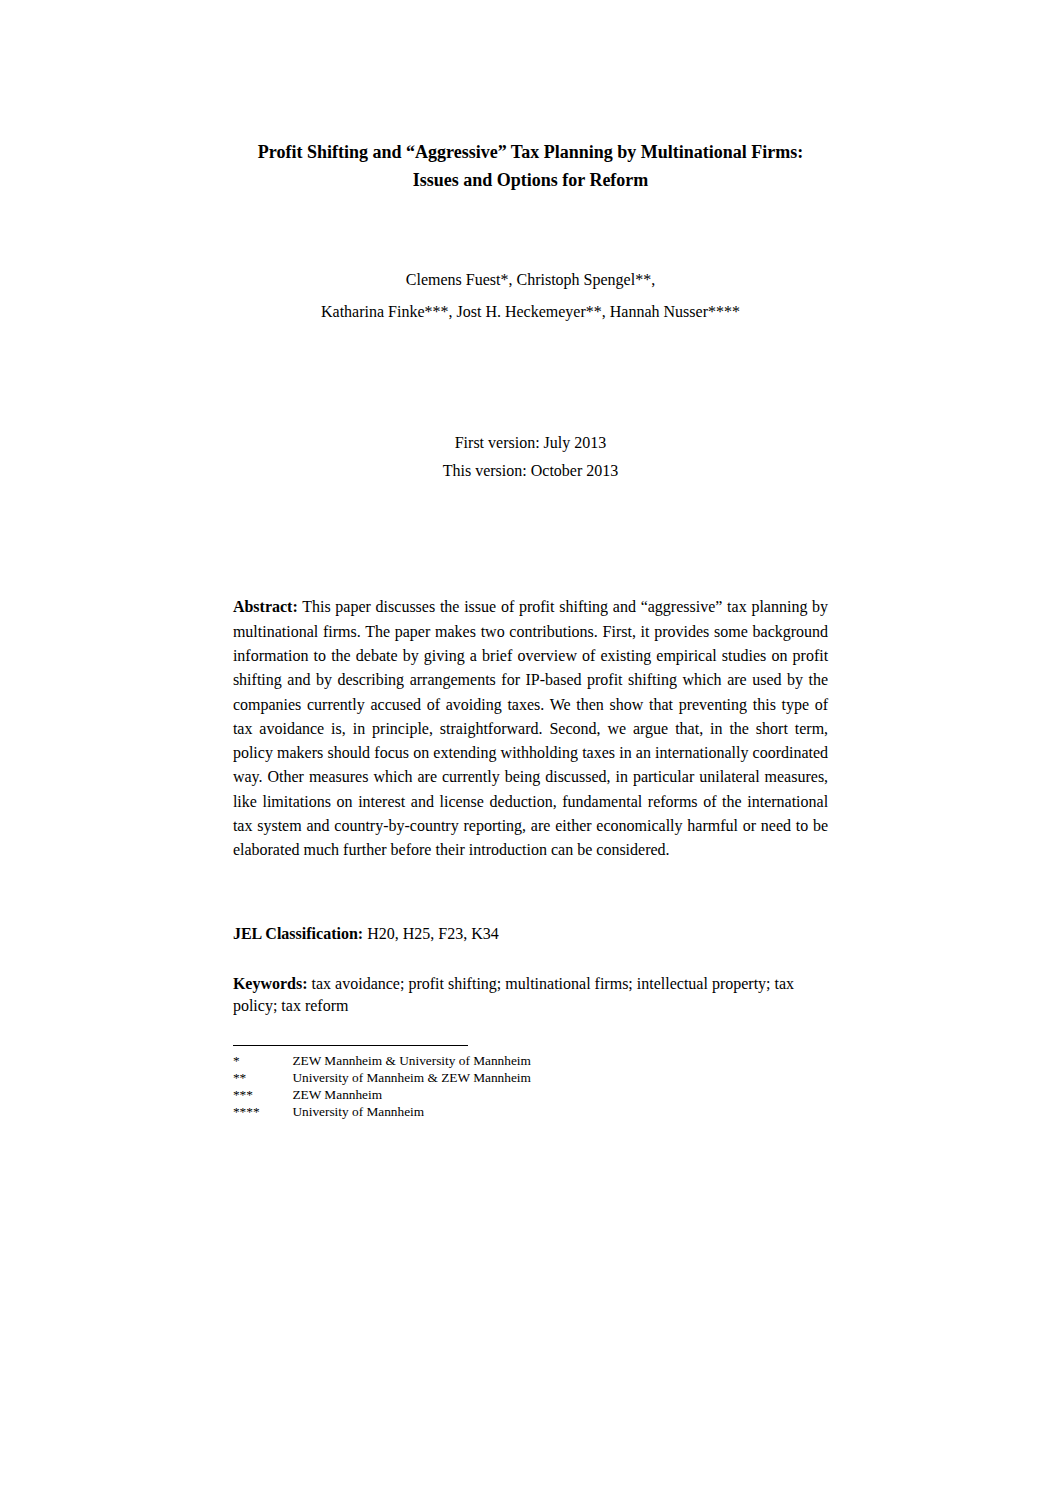Profit Shifting and “Aggressive” Tax Planning by Multinational Firms:
Issues and Options for Reform
Clemens Fuest*, Christoph Spengel**,
Katharina Finke***, Jost H. Heckemeyer**, Hannah Nusser****
First version: July 2013
This version: October 2013
Abstract: This paper discusses the issue of profit shifting and “aggressive” tax planning by multinational firms. The paper makes two contributions. First, it provides some background information to the debate by giving a brief overview of existing empirical studies on profit shifting and by describing arrangements for IP-based profit shifting which are used by the companies currently accused of avoiding taxes. We then show that preventing this type of tax avoidance is, in principle, straightforward. Second, we argue that, in the short term, policy makers should focus on extending withholding taxes in an internationally coordinated way. Other measures which are currently being discussed, in particular unilateral measures, like limitations on interest and license deduction, fundamental reforms of the international tax system and country-by-country reporting, are either economically harmful or need to be elaborated much further before their introduction can be considered.
JEL Classification: H20, H25, F23, K34
Keywords: tax avoidance; profit shifting; multinational firms; intellectual property; tax policy; tax reform
| * | ZEW Mannheim & University of Mannheim |
| ** | University of Mannheim & ZEW Mannheim |
| *** | ZEW Mannheim |
| **** | University of Mannheim |